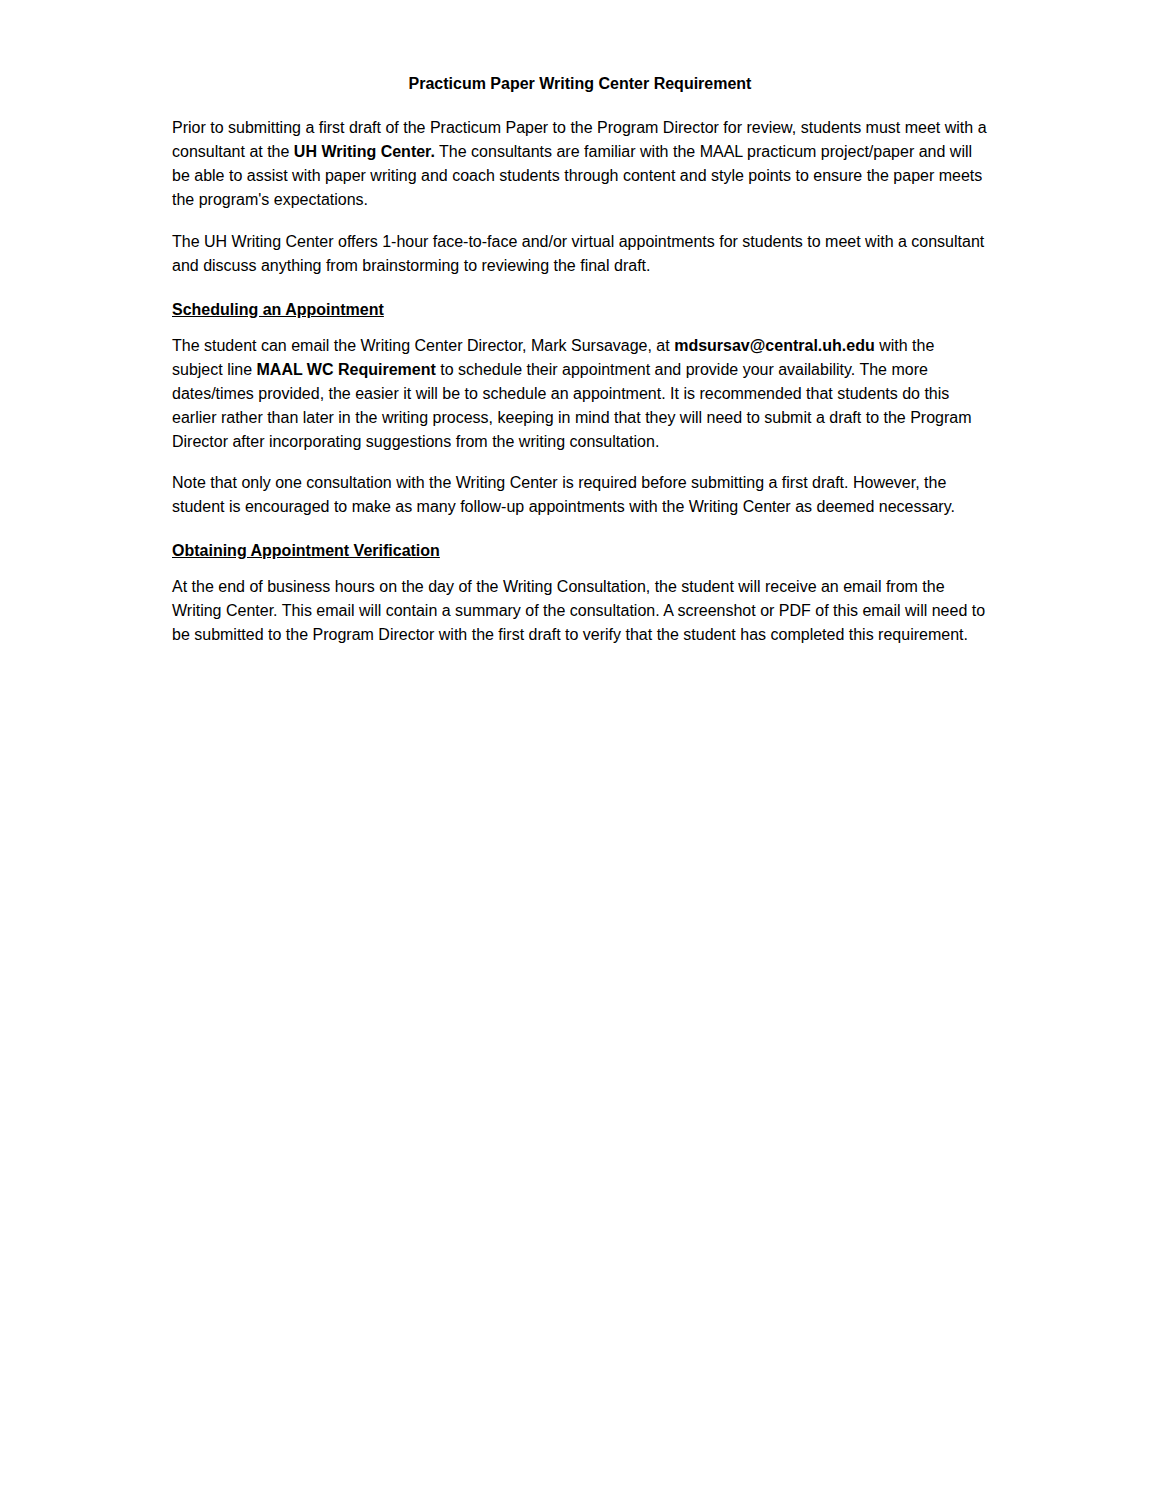Practicum Paper Writing Center Requirement
Prior to submitting a first draft of the Practicum Paper to the Program Director for review, students must meet with a consultant at the UH Writing Center. The consultants are familiar with the MAAL practicum project/paper and will be able to assist with paper writing and coach students through content and style points to ensure the paper meets the program's expectations.
The UH Writing Center offers 1-hour face-to-face and/or virtual appointments for students to meet with a consultant and discuss anything from brainstorming to reviewing the final draft.
Scheduling an Appointment
The student can email the Writing Center Director, Mark Sursavage, at mdsursav@central.uh.edu with the subject line MAAL WC Requirement to schedule their appointment and provide your availability. The more dates/times provided, the easier it will be to schedule an appointment. It is recommended that students do this earlier rather than later in the writing process, keeping in mind that they will need to submit a draft to the Program Director after incorporating suggestions from the writing consultation.
Note that only one consultation with the Writing Center is required before submitting a first draft. However, the student is encouraged to make as many follow-up appointments with the Writing Center as deemed necessary.
Obtaining Appointment Verification
At the end of business hours on the day of the Writing Consultation, the student will receive an email from the Writing Center. This email will contain a summary of the consultation. A screenshot or PDF of this email will need to be submitted to the Program Director with the first draft to verify that the student has completed this requirement.